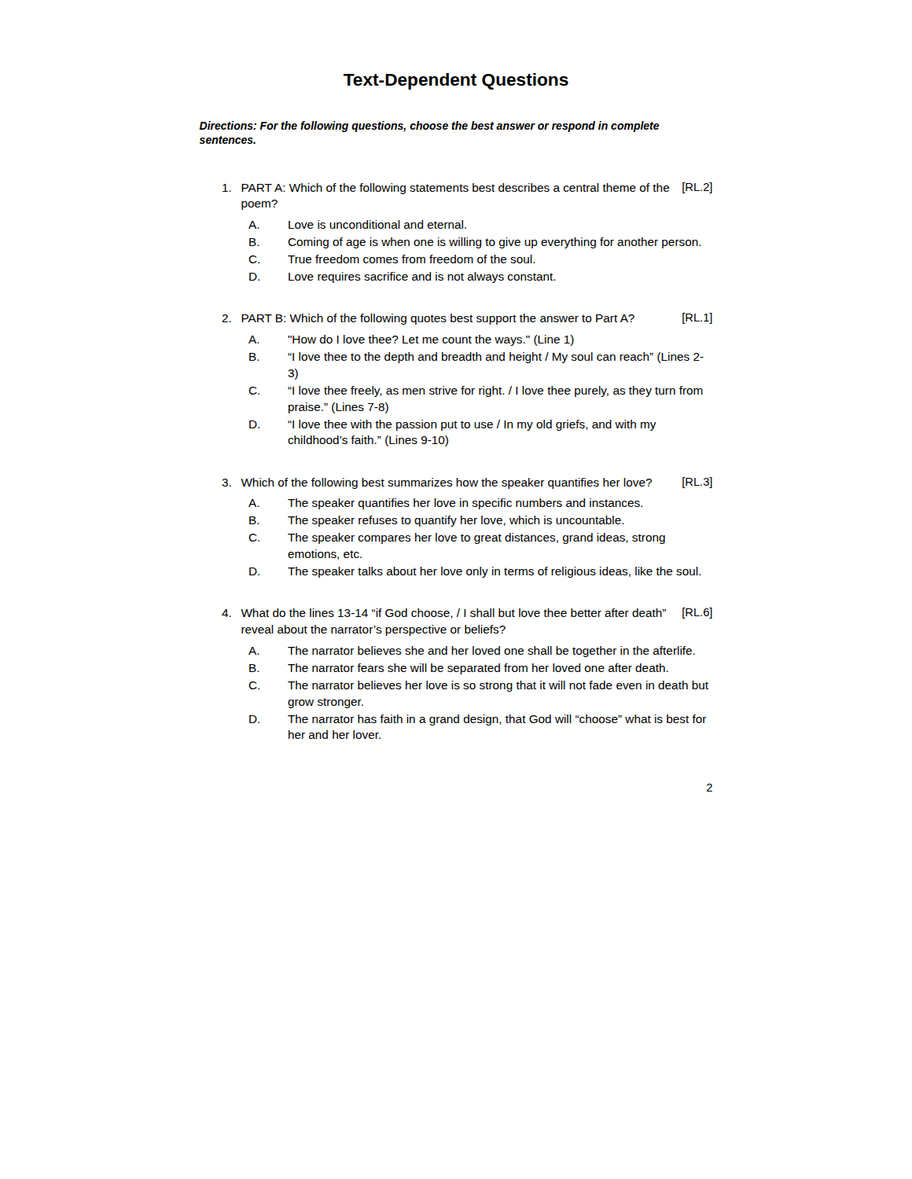Text-Dependent Questions
Directions: For the following questions, choose the best answer or respond in complete sentences.
1.
PART A: Which of the following statements best describes a central theme of the poem? [RL.2]
A. Love is unconditional and eternal.
B. Coming of age is when one is willing to give up everything for another person.
C. True freedom comes from freedom of the soul.
D. Love requires sacrifice and is not always constant.
2.
PART B: Which of the following quotes best support the answer to Part A? [RL.1]
A."How do I love thee? Let me count the ways." (Line 1)
B.“I love thee to the depth and breadth and height / My soul can reach” (Lines 2-3)
C.“I love thee freely, as men strive for right. / I love thee purely, as they turn from praise.” (Lines 7-8)
D.“I love thee with the passion put to use / In my old griefs, and with my childhood’s faith.” (Lines 9-10)
3.
Which of the following best summarizes how the speaker quantifies her love? [RL.3]
A. The speaker quantifies her love in specific numbers and instances.
B. The speaker refuses to quantify her love, which is uncountable.
C. The speaker compares her love to great distances, grand ideas, strong emotions, etc.
D. The speaker talks about her love only in terms of religious ideas, like the soul.
4.
What do the lines 13-14 “if God choose, / I shall but love thee better after death” reveal about the narrator’s perspective or beliefs? [RL.6]
A. The narrator believes she and her loved one shall be together in the afterlife.
B. The narrator fears she will be separated from her loved one after death.
C. The narrator believes her love is so strong that it will not fade even in death but grow stronger.
D. The narrator has faith in a grand design, that God will “choose” what is best for her and her lover.
2